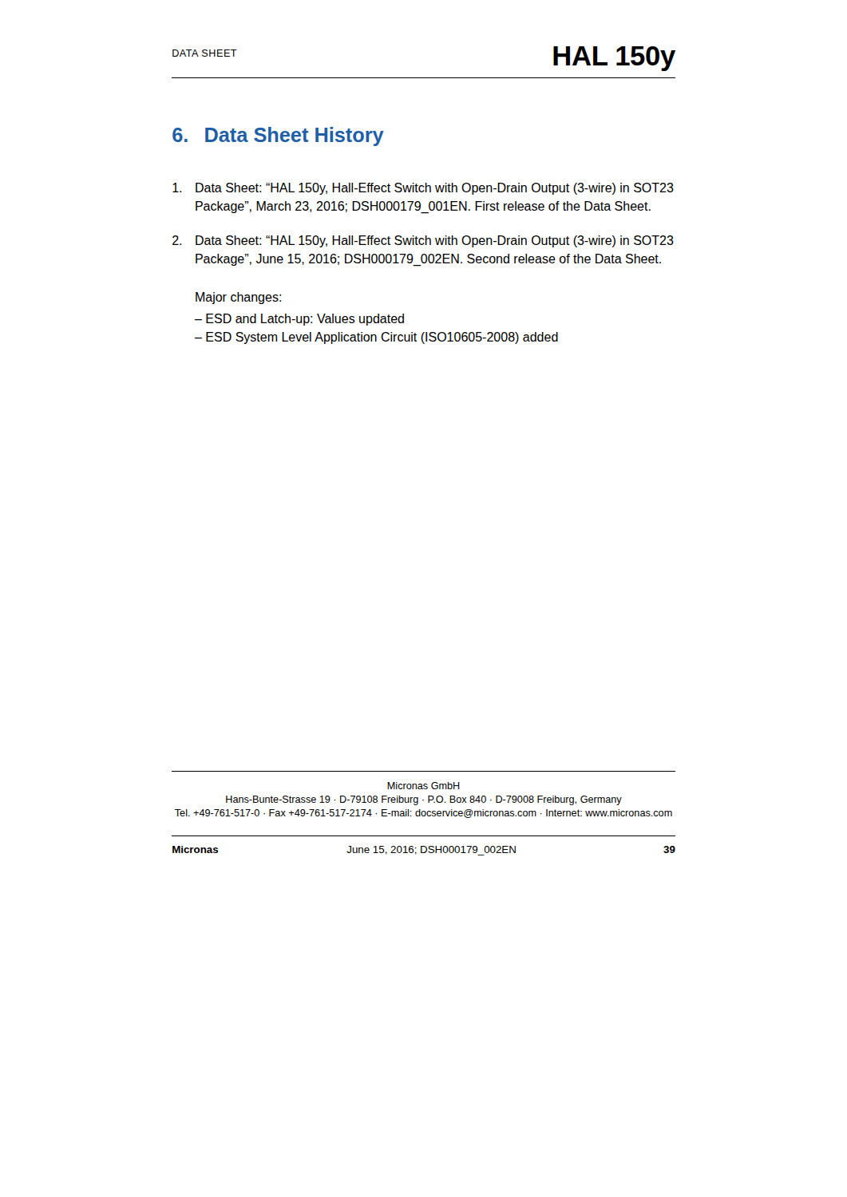Data Sheet
HAL 150y
6. Data Sheet History
1. Data Sheet: “HAL 150y, Hall-Effect Switch with Open-Drain Output (3-wire) in SOT23 Package”, March 23, 2016; DSH000179_001EN. First release of the Data Sheet.
2. Data Sheet: “HAL 150y, Hall-Effect Switch with Open-Drain Output (3-wire) in SOT23 Package”, June 15, 2016; DSH000179_002EN. Second release of the Data Sheet.
Major changes:
– ESD and Latch-up: Values updated
– ESD System Level Application Circuit (ISO10605-2008) added
Micronas GmbH
Hans-Bunte-Strasse 19 · D-79108 Freiburg · P.O. Box 840 · D-79008 Freiburg, Germany
Tel. +49-761-517-0 · Fax +49-761-517-2174 · E-mail: docservice@micronas.com · Internet: www.micronas.com
Micronas
June 15, 2016; DSH000179_002EN
39